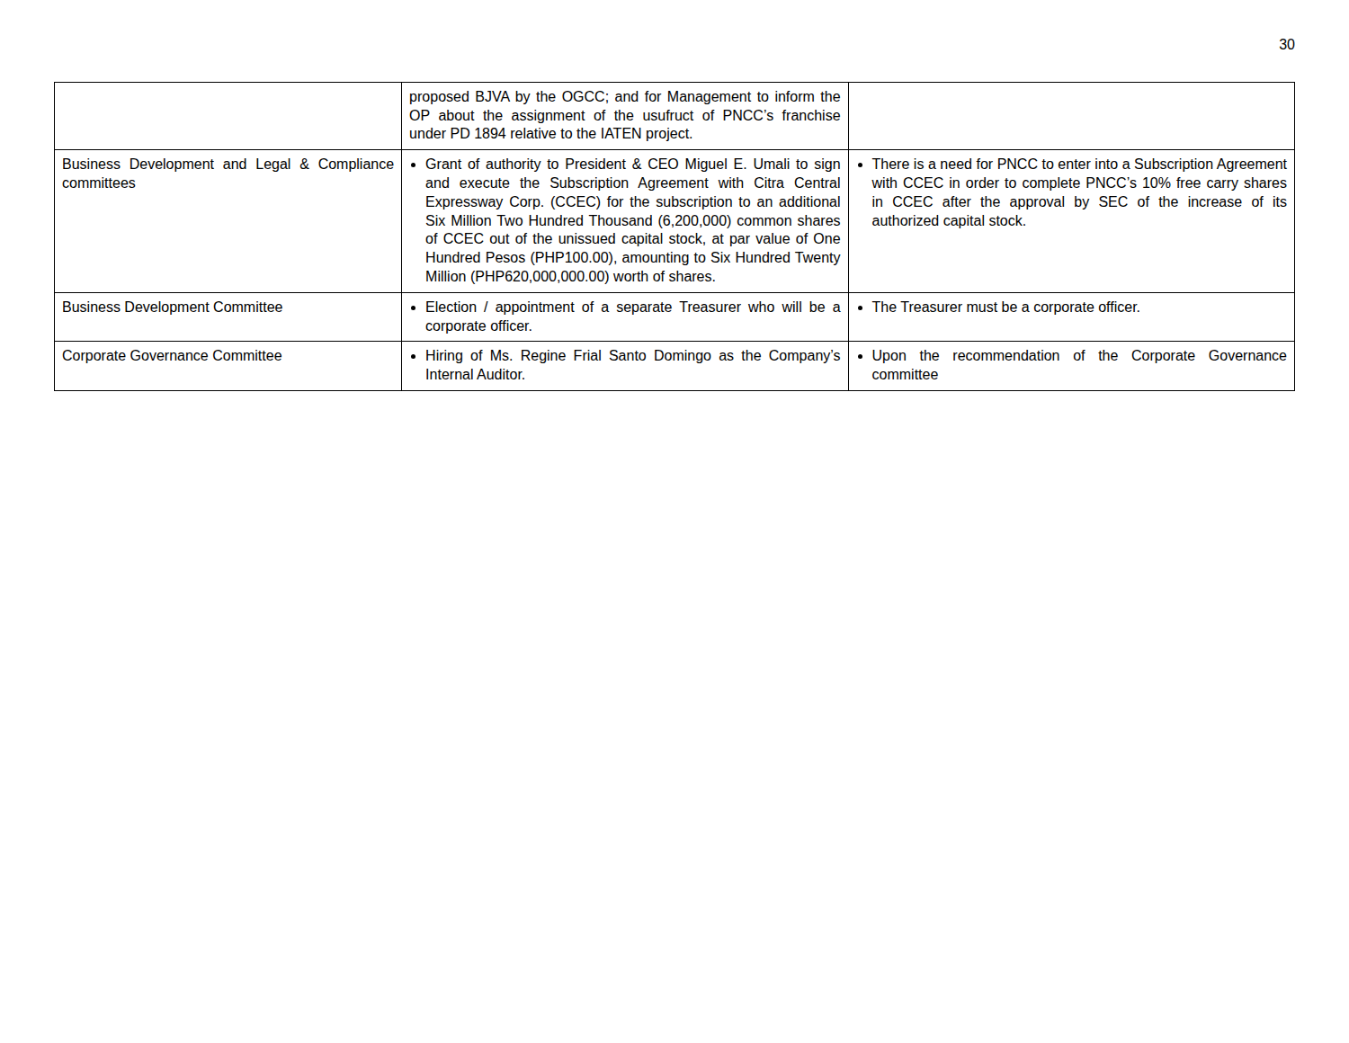30
| | proposed BJVA by the OGCC; and for Management to inform the OP about the assignment of the usufruct of PNCC’s franchise under PD 1894 relative to the IATEN project. | |
| Business Development and Legal & Compliance committees | Grant of authority to President & CEO Miguel E. Umali to sign and execute the Subscription Agreement with Citra Central Expressway Corp. (CCEC) for the subscription to an additional Six Million Two Hundred Thousand (6,200,000) common shares of CCEC out of the unissued capital stock, at par value of One Hundred Pesos (PHP100.00), amounting to Six Hundred Twenty Million (PHP620,000,000.00) worth of shares. | There is a need for PNCC to enter into a Subscription Agreement with CCEC in order to complete PNCC’s 10% free carry shares in CCEC after the approval by SEC of the increase of its authorized capital stock. |
| Business Development Committee | Election / appointment of a separate Treasurer who will be a corporate officer. | The Treasurer must be a corporate officer. |
| Corporate Governance Committee | Hiring of Ms. Regine Frial Santo Domingo as the Company’s Internal Auditor. | Upon the recommendation of the Corporate Governance committee |